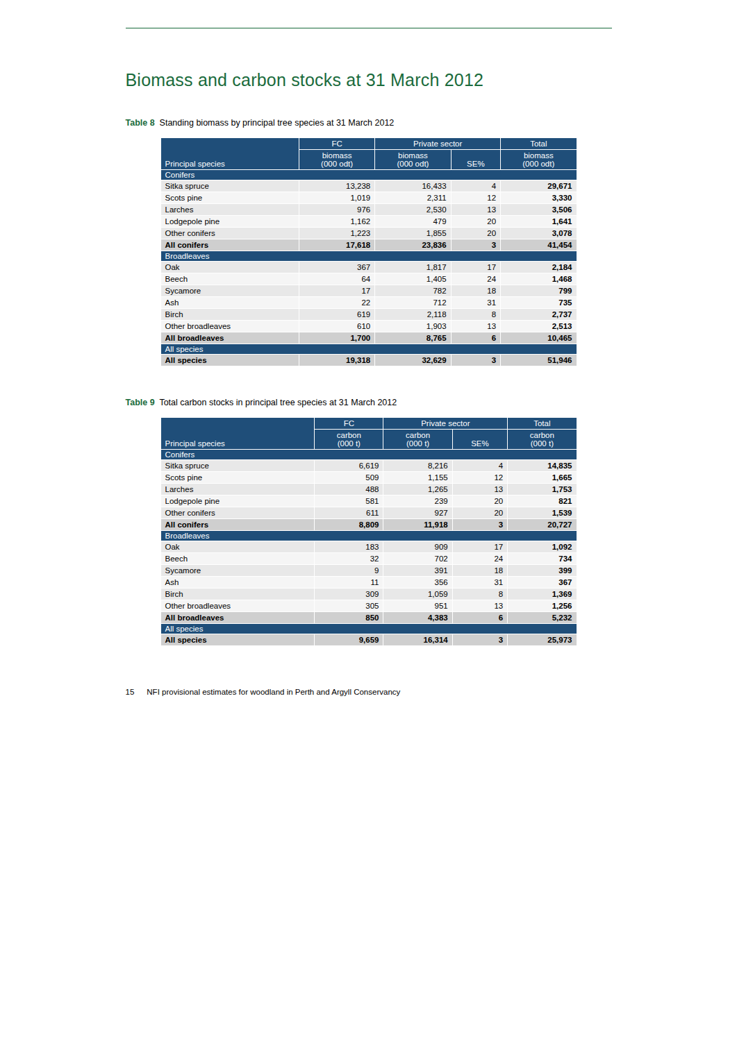Biomass and carbon stocks at 31 March 2012
Table 8 Standing biomass by principal tree species at 31 March 2012
| Principal species | FC | Private sector | Total |
| --- | --- | --- | --- |
| biomass (000 odt) | biomass (000 odt) | SE% | biomass (000 odt) |
| Conifers |
| Sitka spruce | 13,238 | 16,433 | 4 | 29,671 |
| Scots pine | 1,019 | 2,311 | 12 | 3,330 |
| Larches | 976 | 2,530 | 13 | 3,506 |
| Lodgepole pine | 1,162 | 479 | 20 | 1,641 |
| Other conifers | 1,223 | 1,855 | 20 | 3,078 |
| All conifers | 17,618 | 23,836 | 3 | 41,454 |
| Broadleaves |
| Oak | 367 | 1,817 | 17 | 2,184 |
| Beech | 64 | 1,405 | 24 | 1,468 |
| Sycamore | 17 | 782 | 18 | 799 |
| Ash | 22 | 712 | 31 | 735 |
| Birch | 619 | 2,118 | 8 | 2,737 |
| Other broadleaves | 610 | 1,903 | 13 | 2,513 |
| All broadleaves | 1,700 | 8,765 | 6 | 10,465 |
| All species |
| All species | 19,318 | 32,629 | 3 | 51,946 |
Table 9 Total carbon stocks in principal tree species at 31 March 2012
| Principal species | FC | Private sector | Total |
| --- | --- | --- | --- |
| carbon (000 t) | carbon (000 t) | SE% | carbon (000 t) |
| Conifers |
| Sitka spruce | 6,619 | 8,216 | 4 | 14,835 |
| Scots pine | 509 | 1,155 | 12 | 1,665 |
| Larches | 488 | 1,265 | 13 | 1,753 |
| Lodgepole pine | 581 | 239 | 20 | 821 |
| Other conifers | 611 | 927 | 20 | 1,539 |
| All conifers | 8,809 | 11,918 | 3 | 20,727 |
| Broadleaves |
| Oak | 183 | 909 | 17 | 1,092 |
| Beech | 32 | 702 | 24 | 734 |
| Sycamore | 9 | 391 | 18 | 399 |
| Ash | 11 | 356 | 31 | 367 |
| Birch | 309 | 1,059 | 8 | 1,369 |
| Other broadleaves | 305 | 951 | 13 | 1,256 |
| All broadleaves | 850 | 4,383 | 6 | 5,232 |
| All species |
| All species | 9,659 | 16,314 | 3 | 25,973 |
15 NFI provisional estimates for woodland in Perth and Argyll Conservancy